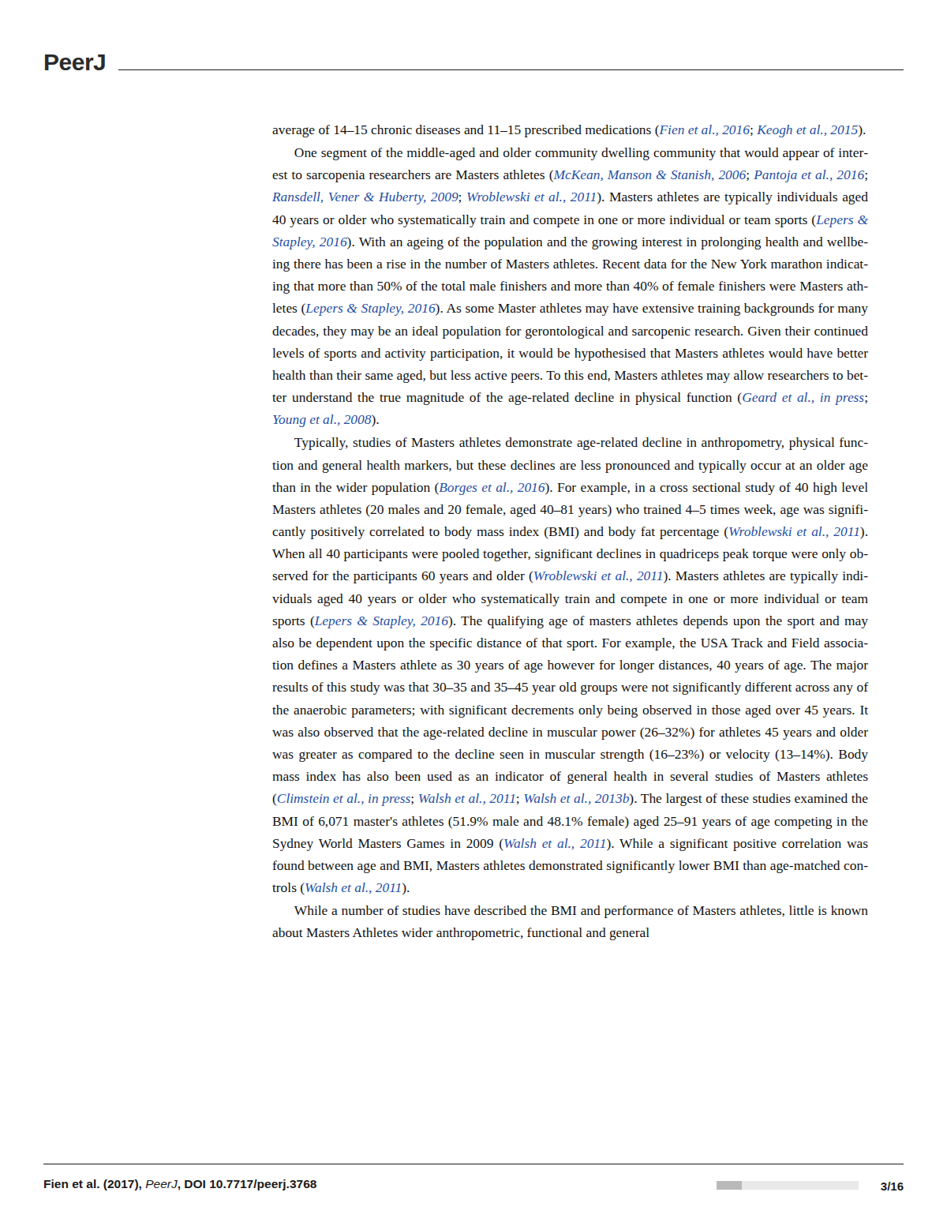PeerJ
average of 14–15 chronic diseases and 11–15 prescribed medications (Fien et al., 2016; Keogh et al., 2015).
One segment of the middle-aged and older community dwelling community that would appear of interest to sarcopenia researchers are Masters athletes (McKean, Manson & Stanish, 2006; Pantoja et al., 2016; Ransdell, Vener & Huberty, 2009; Wroblewski et al., 2011). Masters athletes are typically individuals aged 40 years or older who systematically train and compete in one or more individual or team sports (Lepers & Stapley, 2016). With an ageing of the population and the growing interest in prolonging health and wellbeing there has been a rise in the number of Masters athletes. Recent data for the New York marathon indicating that more than 50% of the total male finishers and more than 40% of female finishers were Masters athletes (Lepers & Stapley, 2016). As some Master athletes may have extensive training backgrounds for many decades, they may be an ideal population for gerontological and sarcopenic research. Given their continued levels of sports and activity participation, it would be hypothesised that Masters athletes would have better health than their same aged, but less active peers. To this end, Masters athletes may allow researchers to better understand the true magnitude of the age-related decline in physical function (Geard et al., in press; Young et al., 2008).
Typically, studies of Masters athletes demonstrate age-related decline in anthropometry, physical function and general health markers, but these declines are less pronounced and typically occur at an older age than in the wider population (Borges et al., 2016). For example, in a cross sectional study of 40 high level Masters athletes (20 males and 20 female, aged 40–81 years) who trained 4–5 times week, age was significantly positively correlated to body mass index (BMI) and body fat percentage (Wroblewski et al., 2011). When all 40 participants were pooled together, significant declines in quadriceps peak torque were only observed for the participants 60 years and older (Wroblewski et al., 2011). Masters athletes are typically individuals aged 40 years or older who systematically train and compete in one or more individual or team sports (Lepers & Stapley, 2016). The qualifying age of masters athletes depends upon the sport and may also be dependent upon the specific distance of that sport. For example, the USA Track and Field association defines a Masters athlete as 30 years of age however for longer distances, 40 years of age. The major results of this study was that 30–35 and 35–45 year old groups were not significantly different across any of the anaerobic parameters; with significant decrements only being observed in those aged over 45 years. It was also observed that the age-related decline in muscular power (26–32%) for athletes 45 years and older was greater as compared to the decline seen in muscular strength (16–23%) or velocity (13–14%). Body mass index has also been used as an indicator of general health in several studies of Masters athletes (Climstein et al., in press; Walsh et al., 2011; Walsh et al., 2013b). The largest of these studies examined the BMI of 6,071 master's athletes (51.9% male and 48.1% female) aged 25–91 years of age competing in the Sydney World Masters Games in 2009 (Walsh et al., 2011). While a significant positive correlation was found between age and BMI, Masters athletes demonstrated significantly lower BMI than age-matched controls (Walsh et al., 2011).
While a number of studies have described the BMI and performance of Masters athletes, little is known about Masters Athletes wider anthropometric, functional and general
Fien et al. (2017), PeerJ, DOI 10.7717/peerj.3768
3/16